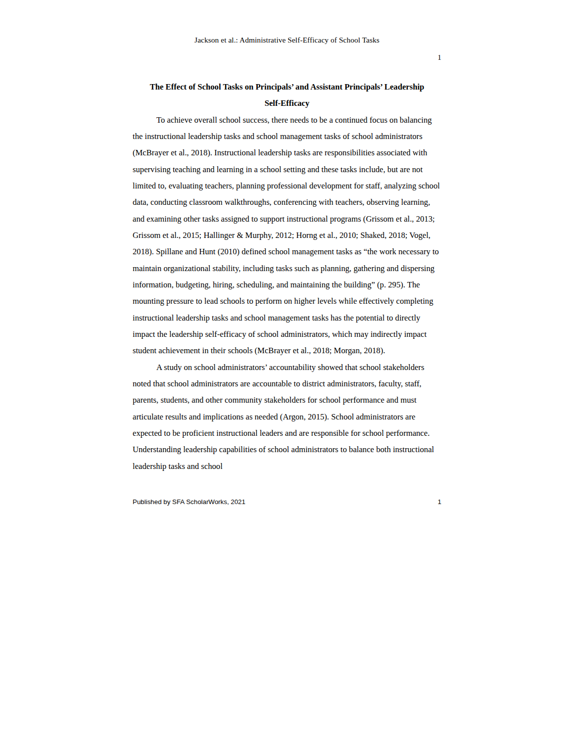Jackson et al.: Administrative Self-Efficacy of School Tasks
1
The Effect of School Tasks on Principals’ and Assistant Principals’ Leadership Self-Efficacy
To achieve overall school success, there needs to be a continued focus on balancing the instructional leadership tasks and school management tasks of school administrators (McBrayer et al., 2018). Instructional leadership tasks are responsibilities associated with supervising teaching and learning in a school setting and these tasks include, but are not limited to, evaluating teachers, planning professional development for staff, analyzing school data, conducting classroom walkthroughs, conferencing with teachers, observing learning, and examining other tasks assigned to support instructional programs (Grissom et al., 2013; Grissom et al., 2015; Hallinger & Murphy, 2012; Horng et al., 2010; Shaked, 2018; Vogel, 2018). Spillane and Hunt (2010) defined school management tasks as “the work necessary to maintain organizational stability, including tasks such as planning, gathering and dispersing information, budgeting, hiring, scheduling, and maintaining the building” (p. 295). The mounting pressure to lead schools to perform on higher levels while effectively completing instructional leadership tasks and school management tasks has the potential to directly impact the leadership self-efficacy of school administrators, which may indirectly impact student achievement in their schools (McBrayer et al., 2018; Morgan, 2018).
A study on school administrators’ accountability showed that school stakeholders noted that school administrators are accountable to district administrators, faculty, staff, parents, students, and other community stakeholders for school performance and must articulate results and implications as needed (Argon, 2015). School administrators are expected to be proficient instructional leaders and are responsible for school performance. Understanding leadership capabilities of school administrators to balance both instructional leadership tasks and school
Published by SFA ScholarWorks, 2021
1